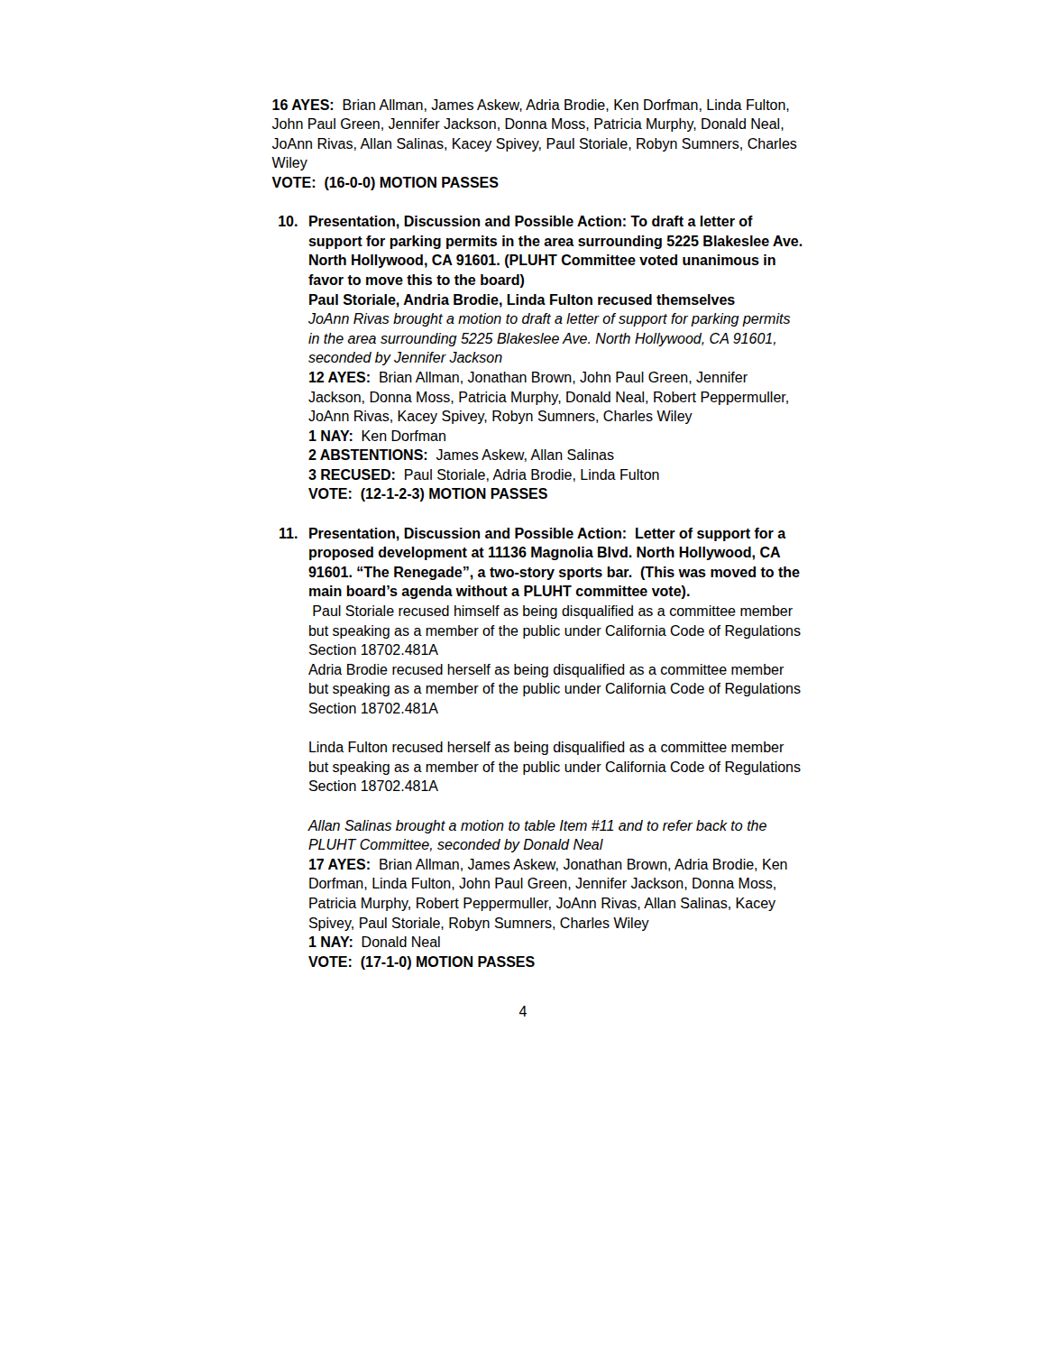16 AYES: Brian Allman, James Askew, Adria Brodie, Ken Dorfman, Linda Fulton, John Paul Green, Jennifer Jackson, Donna Moss, Patricia Murphy, Donald Neal, JoAnn Rivas, Allan Salinas, Kacey Spivey, Paul Storiale, Robyn Sumners, Charles Wiley
VOTE: (16-0-0) MOTION PASSES
10.
Presentation, Discussion and Possible Action: To draft a letter of support for parking permits in the area surrounding 5225 Blakeslee Ave. North Hollywood, CA 91601. (PLUHT Committee voted unanimous in favor to move this to the board)
Paul Storiale, Andria Brodie, Linda Fulton recused themselves
JoAnn Rivas brought a motion to draft a letter of support for parking permits in the area surrounding 5225 Blakeslee Ave. North Hollywood, CA 91601, seconded by Jennifer Jackson
12 AYES: Brian Allman, Jonathan Brown, John Paul Green, Jennifer Jackson, Donna Moss, Patricia Murphy, Donald Neal, Robert Peppermuller, JoAnn Rivas, Kacey Spivey, Robyn Sumners, Charles Wiley
1 NAY: Ken Dorfman
2 ABSTENTIONS: James Askew, Allan Salinas
3 RECUSED: Paul Storiale, Adria Brodie, Linda Fulton
VOTE: (12-1-2-3) MOTION PASSES
11.
Presentation, Discussion and Possible Action: Letter of support for a proposed development at 11136 Magnolia Blvd. North Hollywood, CA 91601. “The Renegade”, a two-story sports bar. (This was moved to the main board’s agenda without a PLUHT committee vote).
Paul Storiale recused himself as being disqualified as a committee member but speaking as a member of the public under California Code of Regulations Section 18702.481A
Adria Brodie recused herself as being disqualified as a committee member but speaking as a member of the public under California Code of Regulations Section 18702.481A
Linda Fulton recused herself as being disqualified as a committee member but speaking as a member of the public under California Code of Regulations Section 18702.481A
Allan Salinas brought a motion to table Item #11 and to refer back to the PLUHT Committee, seconded by Donald Neal
17 AYES: Brian Allman, James Askew, Jonathan Brown, Adria Brodie, Ken Dorfman, Linda Fulton, John Paul Green, Jennifer Jackson, Donna Moss, Patricia Murphy, Robert Peppermuller, JoAnn Rivas, Allan Salinas, Kacey Spivey, Paul Storiale, Robyn Sumners, Charles Wiley
1 NAY: Donald Neal
VOTE: (17-1-0) MOTION PASSES
4